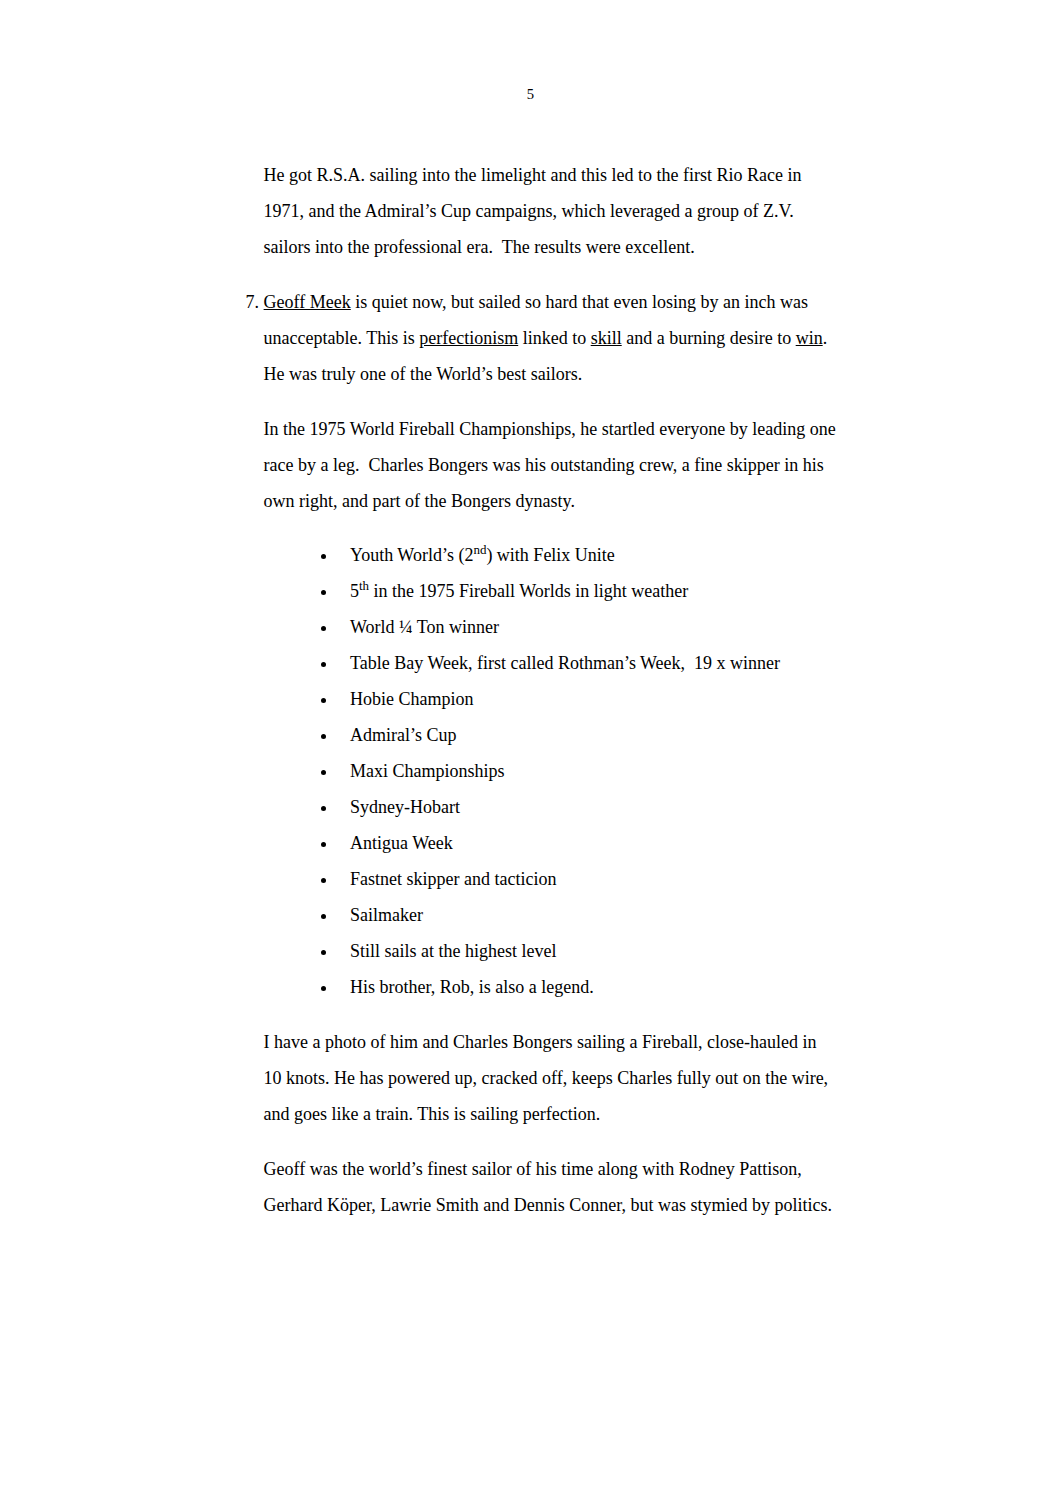5
He got R.S.A. sailing into the limelight and this led to the first Rio Race in 1971, and the Admiral’s Cup campaigns, which leveraged a group of Z.V. sailors into the professional era. The results were excellent.
Geoff Meek is quiet now, but sailed so hard that even losing by an inch was unacceptable. This is perfectionism linked to skill and a burning desire to win. He was truly one of the World’s best sailors.
In the 1975 World Fireball Championships, he startled everyone by leading one race by a leg. Charles Bongers was his outstanding crew, a fine skipper in his own right, and part of the Bongers dynasty.
Youth World’s (2nd) with Felix Unite
5th in the 1975 Fireball Worlds in light weather
World ¼ Ton winner
Table Bay Week, first called Rothman’s Week, 19 x winner
Hobie Champion
Admiral’s Cup
Maxi Championships
Sydney-Hobart
Antigua Week
Fastnet skipper and tacticion
Sailmaker
Still sails at the highest level
His brother, Rob, is also a legend.
I have a photo of him and Charles Bongers sailing a Fireball, close-hauled in 10 knots. He has powered up, cracked off, keeps Charles fully out on the wire, and goes like a train. This is sailing perfection.
Geoff was the world’s finest sailor of his time along with Rodney Pattison, Gerhard Köper, Lawrie Smith and Dennis Conner, but was stymied by politics.